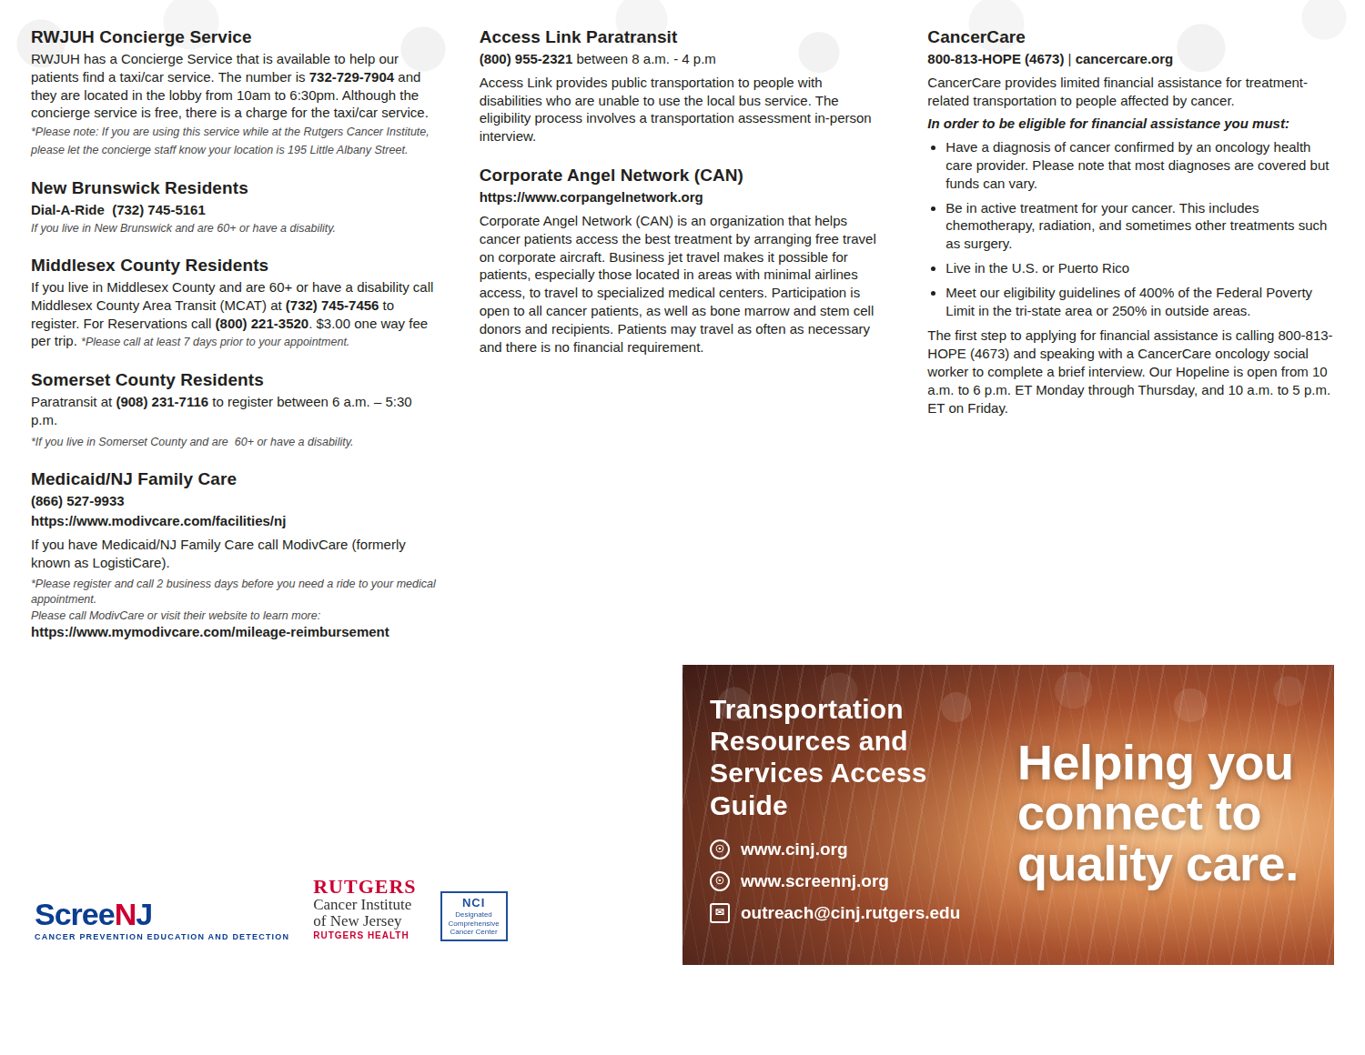RWJUH Concierge Service
RWJUH has a Concierge Service that is available to help our patients find a taxi/car service. The number is 732-729-7904 and they are located in the lobby from 10am to 6:30pm. Although the concierge service is free, there is a charge for the taxi/car service. *Please note: If you are using this service while at the Rutgers Cancer Institute, please let the concierge staff know your location is 195 Little Albany Street.
New Brunswick Residents
Dial-A-Ride (732) 745-5161
If you live in New Brunswick and are 60+ or have a disability.
Middlesex County Residents
If you live in Middlesex County and are 60+ or have a disability call Middlesex County Area Transit (MCAT) at (732) 745-7456 to register. For Reservations call (800) 221-3520. $3.00 one way fee per trip. *Please call at least 7 days prior to your appointment.
Somerset County Residents
Paratransit at (908) 231-7116 to register between 6 a.m. – 5:30 p.m.
*If you live in Somerset County and are 60+ or have a disability.
Medicaid/NJ Family Care
(866) 527-9933
https://www.modivcare.com/facilities/nj
If you have Medicaid/NJ Family Care call ModivCare (formerly known as LogistiCare).
*Please register and call 2 business days before you need a ride to your medical appointment.
Please call ModivCare or visit their website to learn more:
https://www.mymodivcare.com/mileage-reimbursement
Access Link Paratransit
(800) 955-2321 between 8 a.m. - 4 p.m
Access Link provides public transportation to people with disabilities who are unable to use the local bus service. The eligibility process involves a transportation assessment in-person interview.
Corporate Angel Network (CAN)
https://www.corpangelnetwork.org
Corporate Angel Network (CAN) is an organization that helps cancer patients access the best treatment by arranging free travel on corporate aircraft. Business jet travel makes it possible for patients, especially those located in areas with minimal airlines access, to travel to specialized medical centers. Participation is open to all cancer patients, as well as bone marrow and stem cell donors and recipients. Patients may travel as often as necessary and there is no financial requirement.
CancerCare
800-813-HOPE (4673) | cancercare.org
CancerCare provides limited financial assistance for treatment-related transportation to people affected by cancer.
In order to be eligible for financial assistance you must:
Have a diagnosis of cancer confirmed by an oncology health care provider. Please note that most diagnoses are covered but funds can vary.
Be in active treatment for your cancer. This includes chemotherapy, radiation, and sometimes other treatments such as surgery.
Live in the U.S. or Puerto Rico
Meet our eligibility guidelines of 400% of the Federal Poverty Limit in the tri-state area or 250% in outside areas.
The first step to applying for financial assistance is calling 800-813-HOPE (4673) and speaking with a CancerCare oncology social worker to complete a brief interview. Our Hopeline is open from 10 a.m. to 6 p.m. ET Monday through Thursday, and 10 a.m. to 5 p.m. ET on Friday.
ScreeNJ CANCER PREVENTION EDUCATION AND DETECTION
RUTGERS
Cancer Institute
of New Jersey
RUTGERS HEALTH
NCI Designated
Comprehensive
Cancer Center
Transportation
Resources and
Services Access Guide
☉www.cinj.org
☉www.screennj.org
✉outreach@cinj.rutgers.edu
Helping you connect to quality care.